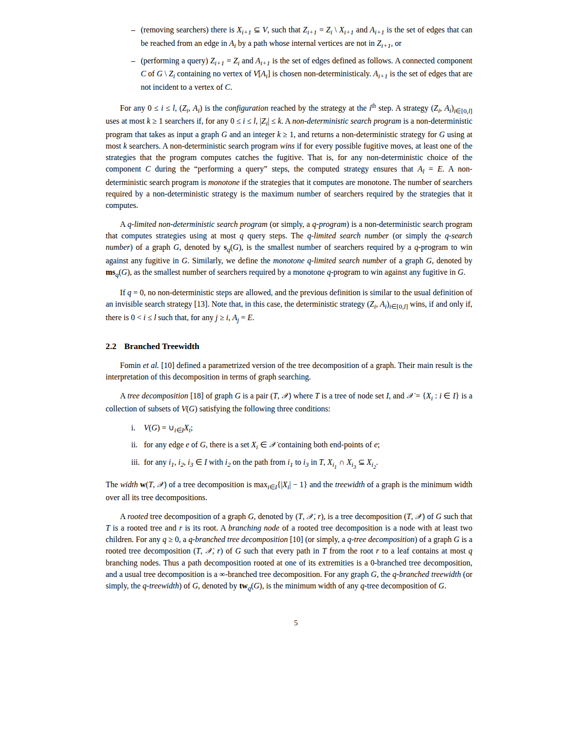(removing searchers) there is Xi+1 ⊆ V, such that Zi+1 = Zi \ Xi+1 and Ai+1 is the set of edges that can be reached from an edge in Ai by a path whose internal vertices are not in Zi+1, or
(performing a query) Zi+1 = Zi and Ai+1 is the set of edges defined as follows. A connected component C of G \ Zi containing no vertex of V[Ai] is chosen non-deterministicaly. Ai+1 is the set of edges that are not incident to a vertex of C.
For any 0 ≤ i ≤ l, (Zi, Ai) is the configuration reached by the strategy at the ith step. A strategy (Zi, Ai)i∈[0,l] uses at most k ≥ 1 searchers if, for any 0 ≤ i ≤ l, |Zi| ≤ k. A non-deterministic search program is a non-deterministic program that takes as input a graph G and an integer k ≥ 1, and returns a non-deterministic strategy for G using at most k searchers. A non-deterministic search program wins if for every possible fugitive moves, at least one of the strategies that the program computes catches the fugitive. That is, for any non-deterministic choice of the component C during the “performing a query” steps, the computed strategy ensures that Al = E. A non-deterministic search program is monotone if the strategies that it computes are monotone. The number of searchers required by a non-deterministic strategy is the maximum number of searchers required by the strategies that it computes.
A q-limited non-deterministic search program (or simply, a q-program) is a non-deterministic search program that computes strategies using at most q query steps. The q-limited search number (or simply the q-search number) of a graph G, denoted by sq(G), is the smallest number of searchers required by a q-program to win against any fugitive in G. Similarly, we define the monotone q-limited search number of a graph G, denoted by msq(G), as the smallest number of searchers required by a monotone q-program to win against any fugitive in G.
If q = 0, no non-deterministic steps are allowed, and the previous definition is similar to the usual definition of an invisible search strategy [13]. Note that, in this case, the deterministic strategy (Zi, Ai)i∈[0,l] wins, if and only if, there is 0 < i ≤ l such that, for any j ≥ i, Aj = E.
2.2 Branched Treewidth
Fomin et al. [10] defined a parametrized version of the tree decomposition of a graph. Their main result is the interpretation of this decomposition in terms of graph searching.
A tree decomposition [18] of graph G is a pair (T, 𝒳) where T is a tree of node set I, and 𝒳 = {Xi : i ∈ I} is a collection of subsets of V(G) satisfying the following three conditions:
V(G) = ∪i∈IXi;
for any edge e of G, there is a set Xi ∈ 𝒳 containing both end-points of e;
for any i1, i2, i3 ∈ I with i2 on the path from i1 to i3 in T, Xi1 ∩ Xi3 ⊆ Xi2.
The width w(T, 𝒳) of a tree decomposition is maxi∈I{|Xi| − 1} and the treewidth of a graph is the minimum width over all its tree decompositions.
A rooted tree decomposition of a graph G, denoted by (T, 𝒳, r), is a tree decomposition (T, 𝒳) of G such that T is a rooted tree and r is its root. A branching node of a rooted tree decomposition is a node with at least two children. For any q ≥ 0, a q-branched tree decomposition [10] (or simply, a q-tree decomposition) of a graph G is a rooted tree decomposition (T, 𝒳, r) of G such that every path in T from the root r to a leaf contains at most q branching nodes. Thus a path decomposition rooted at one of its extremities is a 0-branched tree decomposition, and a usual tree decomposition is a ∞-branched tree decomposition. For any graph G, the q-branched treewidth (or simply, the q-treewidth) of G, denoted by twq(G), is the minimum width of any q-tree decomposition of G.
5